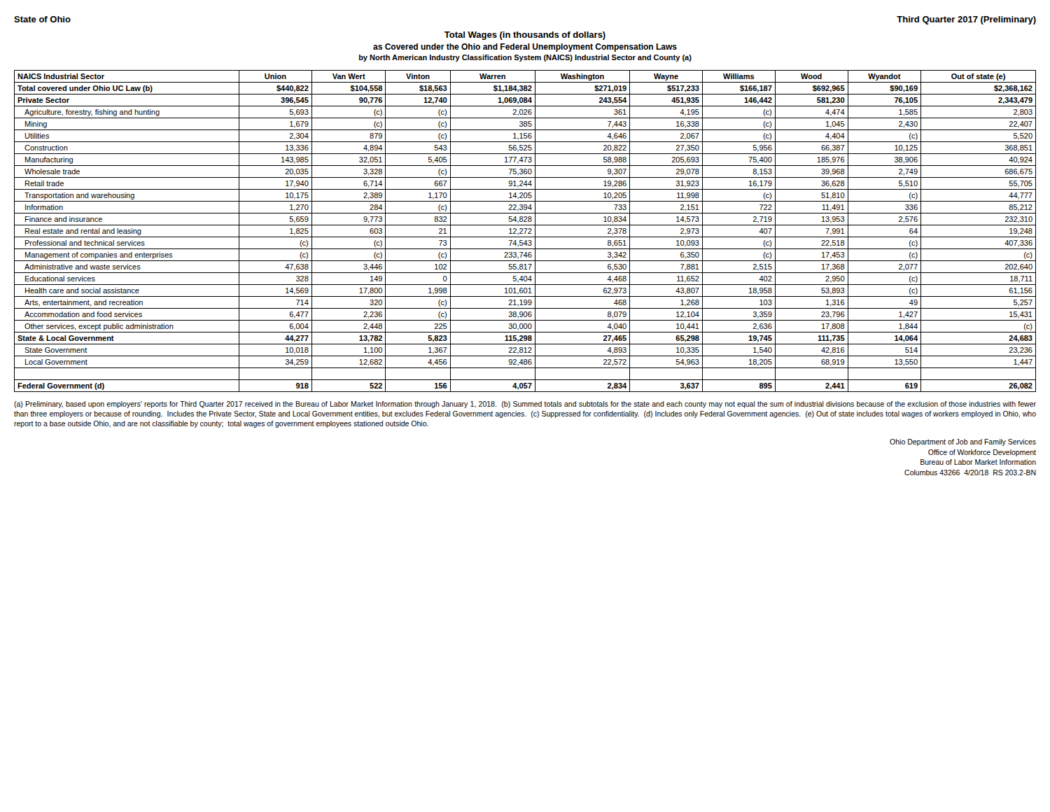State of Ohio Third Quarter 2017 (Preliminary)
Total Wages (in thousands of dollars)
as Covered under the Ohio and Federal Unemployment Compensation Laws
by North American Industry Classification System (NAICS) Industrial Sector and County (a)
| NAICS Industrial Sector | Union | Van Wert | Vinton | Warren | Washington | Wayne | Williams | Wood | Wyandot | Out of state (e) |
| --- | --- | --- | --- | --- | --- | --- | --- | --- | --- | --- |
| Total covered under Ohio UC Law (b) | $440,822 | $104,558 | $18,563 | $1,184,382 | $271,019 | $517,233 | $166,187 | $692,965 | $90,169 | $2,368,162 |
| Private Sector | 396,545 | 90,776 | 12,740 | 1,069,084 | 243,554 | 451,935 | 146,442 | 581,230 | 76,105 | 2,343,479 |
| Agriculture, forestry, fishing and hunting | 5,693 | (c) | (c) | 2,026 | 361 | 4,195 | (c) | 4,474 | 1,585 | 2,803 |
| Mining | 1,679 | (c) | (c) | 385 | 7,443 | 16,338 | (c) | 1,045 | 2,430 | 22,407 |
| Utilities | 2,304 | 879 | (c) | 1,156 | 4,646 | 2,067 | (c) | 4,404 | (c) | 5,520 |
| Construction | 13,336 | 4,894 | 543 | 56,525 | 20,822 | 27,350 | 5,956 | 66,387 | 10,125 | 368,851 |
| Manufacturing | 143,985 | 32,051 | 5,405 | 177,473 | 58,988 | 205,693 | 75,400 | 185,976 | 38,906 | 40,924 |
| Wholesale trade | 20,035 | 3,328 | (c) | 75,360 | 9,307 | 29,078 | 8,153 | 39,968 | 2,749 | 686,675 |
| Retail trade | 17,940 | 6,714 | 667 | 91,244 | 19,286 | 31,923 | 16,179 | 36,628 | 5,510 | 55,705 |
| Transportation and warehousing | 10,175 | 2,389 | 1,170 | 14,205 | 10,205 | 11,998 | (c) | 51,810 | (c) | 44,777 |
| Information | 1,270 | 284 | (c) | 22,394 | 733 | 2,151 | 722 | 11,491 | 336 | 85,212 |
| Finance and insurance | 5,659 | 9,773 | 832 | 54,828 | 10,834 | 14,573 | 2,719 | 13,953 | 2,576 | 232,310 |
| Real estate and rental and leasing | 1,825 | 603 | 21 | 12,272 | 2,378 | 2,973 | 407 | 7,991 | 64 | 19,248 |
| Professional and technical services | (c) | (c) | 73 | 74,543 | 8,651 | 10,093 | (c) | 22,518 | (c) | 407,336 |
| Management of companies and enterprises | (c) | (c) | (c) | 233,746 | 3,342 | 6,350 | (c) | 17,453 | (c) | (c) |
| Administrative and waste services | 47,638 | 3,446 | 102 | 55,817 | 6,530 | 7,881 | 2,515 | 17,368 | 2,077 | 202,640 |
| Educational services | 328 | 149 | 0 | 5,404 | 4,468 | 11,652 | 402 | 2,950 | (c) | 18,711 |
| Health care and social assistance | 14,569 | 17,800 | 1,998 | 101,601 | 62,973 | 43,807 | 18,958 | 53,893 | (c) | 61,156 |
| Arts, entertainment, and recreation | 714 | 320 | (c) | 21,199 | 468 | 1,268 | 103 | 1,316 | 49 | 5,257 |
| Accommodation and food services | 6,477 | 2,236 | (c) | 38,906 | 8,079 | 12,104 | 3,359 | 23,796 | 1,427 | 15,431 |
| Other services, except public administration | 6,004 | 2,448 | 225 | 30,000 | 4,040 | 10,441 | 2,636 | 17,808 | 1,844 | (c) |
| State & Local Government | 44,277 | 13,782 | 5,823 | 115,298 | 27,465 | 65,298 | 19,745 | 111,735 | 14,064 | 24,683 |
| State Government | 10,018 | 1,100 | 1,367 | 22,812 | 4,893 | 10,335 | 1,540 | 42,816 | 514 | 23,236 |
| Local Government | 34,259 | 12,682 | 4,456 | 92,486 | 22,572 | 54,963 | 18,205 | 68,919 | 13,550 | 1,447 |
| Federal Government (d) | 918 | 522 | 156 | 4,057 | 2,834 | 3,637 | 895 | 2,441 | 619 | 26,082 |
(a) Preliminary, based upon employers' reports for Third Quarter 2017 received in the Bureau of Labor Market Information through January 1, 2018. (b) Summed totals and subtotals for the state and each county may not equal the sum of industrial divisions because of the exclusion of those industries with fewer than three employers or because of rounding. Includes the Private Sector, State and Local Government entities, but excludes Federal Government agencies. (c) Suppressed for confidentiality. (d) Includes only Federal Government agencies. (e) Out of state includes total wages of workers employed in Ohio, who report to a base outside Ohio, and are not classifiable by county; total wages of government employees stationed outside Ohio.
Ohio Department of Job and Family Services
Office of Workforce Development
Bureau of Labor Market Information
Columbus 43266 4/20/18 RS 203.2-BN